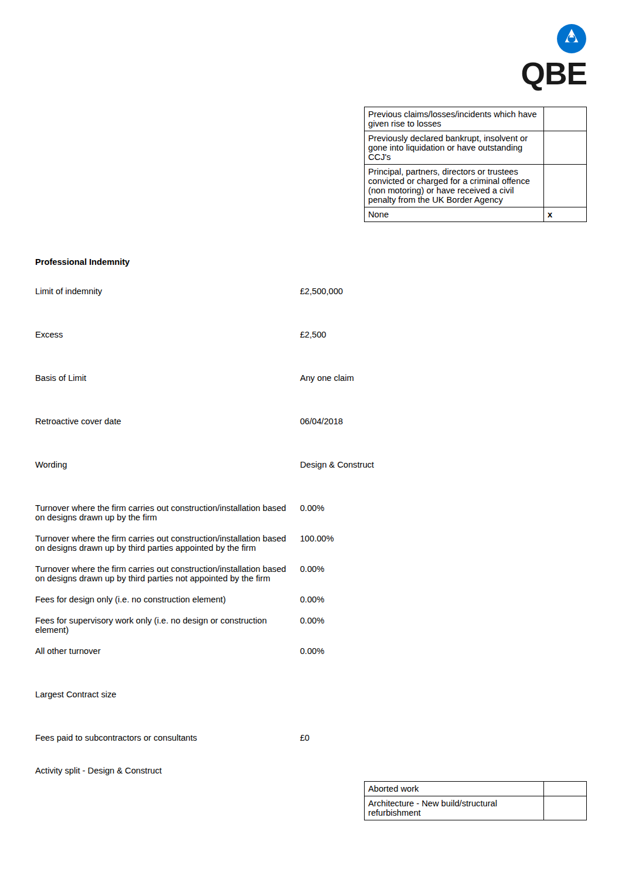QBE
| Previous claims/losses/incidents which have given rise to losses | |
| Previously declared bankrupt, insolvent or gone into liquidation or have outstanding CCJ's | |
| Principal, partners, directors or trustees convicted or charged for a criminal offence (non motoring) or have received a civil penalty from the UK Border Agency | |
| None | x |
Professional Indemnity
| Limit of indemnity | £2,500,000 |
| Excess | £2,500 |
| Basis of Limit | Any one claim |
| Retroactive cover date | 06/04/2018 |
| Wording | Design & Construct |
| Turnover where the firm carries out construction/installation based on designs drawn up by the firm | 0.00% |
| Turnover where the firm carries out construction/installation based on designs drawn up by third parties appointed by the firm | 100.00% |
| Turnover where the firm carries out construction/installation based on designs drawn up by third parties not appointed by the firm | 0.00% |
| Fees for design only (i.e. no construction element) | 0.00% |
| Fees for supervisory work only (i.e. no design or construction element) | 0.00% |
| All other turnover | 0.00% |
| Largest Contract size | |
| Fees paid to subcontractors or consultants | £0 |
Activity split - Design & Construct
| Aborted work | |
| Architecture - New build/structural refurbishment | |